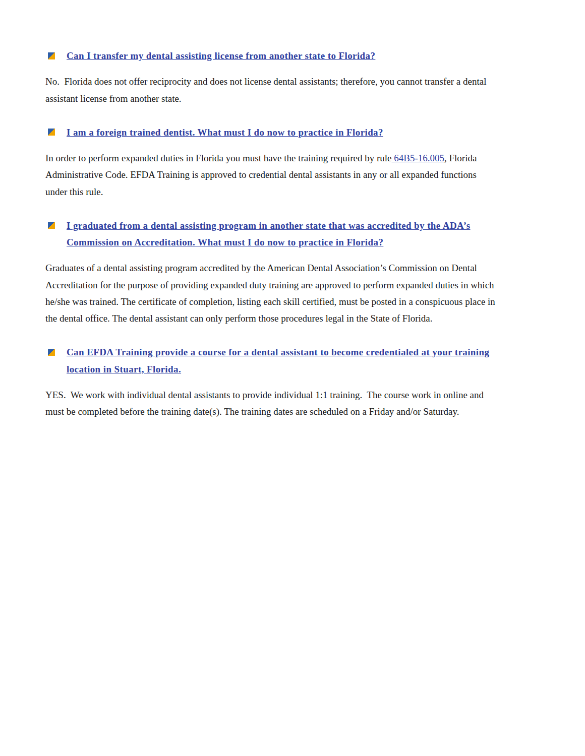Can I transfer my dental assisting license from another state to Florida?
No. Florida does not offer reciprocity and does not license dental assistants; therefore, you cannot transfer a dental assistant license from another state.
I am a foreign trained dentist. What must I do now to practice in Florida?
In order to perform expanded duties in Florida you must have the training required by rule 64B5-16.005, Florida Administrative Code. EFDA Training is approved to credential dental assistants in any or all expanded functions under this rule.
I graduated from a dental assisting program in another state that was accredited by the ADA’s Commission on Accreditation. What must I do now to practice in Florida?
Graduates of a dental assisting program accredited by the American Dental Association’s Commission on Dental Accreditation for the purpose of providing expanded duty training are approved to perform expanded duties in which he/she was trained. The certificate of completion, listing each skill certified, must be posted in a conspicuous place in the dental office. The dental assistant can only perform those procedures legal in the State of Florida.
Can EFDA Training provide a course for a dental assistant to become credentialed at your training location in Stuart, Florida.
YES. We work with individual dental assistants to provide individual 1:1 training. The course work in online and must be completed before the training date(s). The training dates are scheduled on a Friday and/or Saturday.